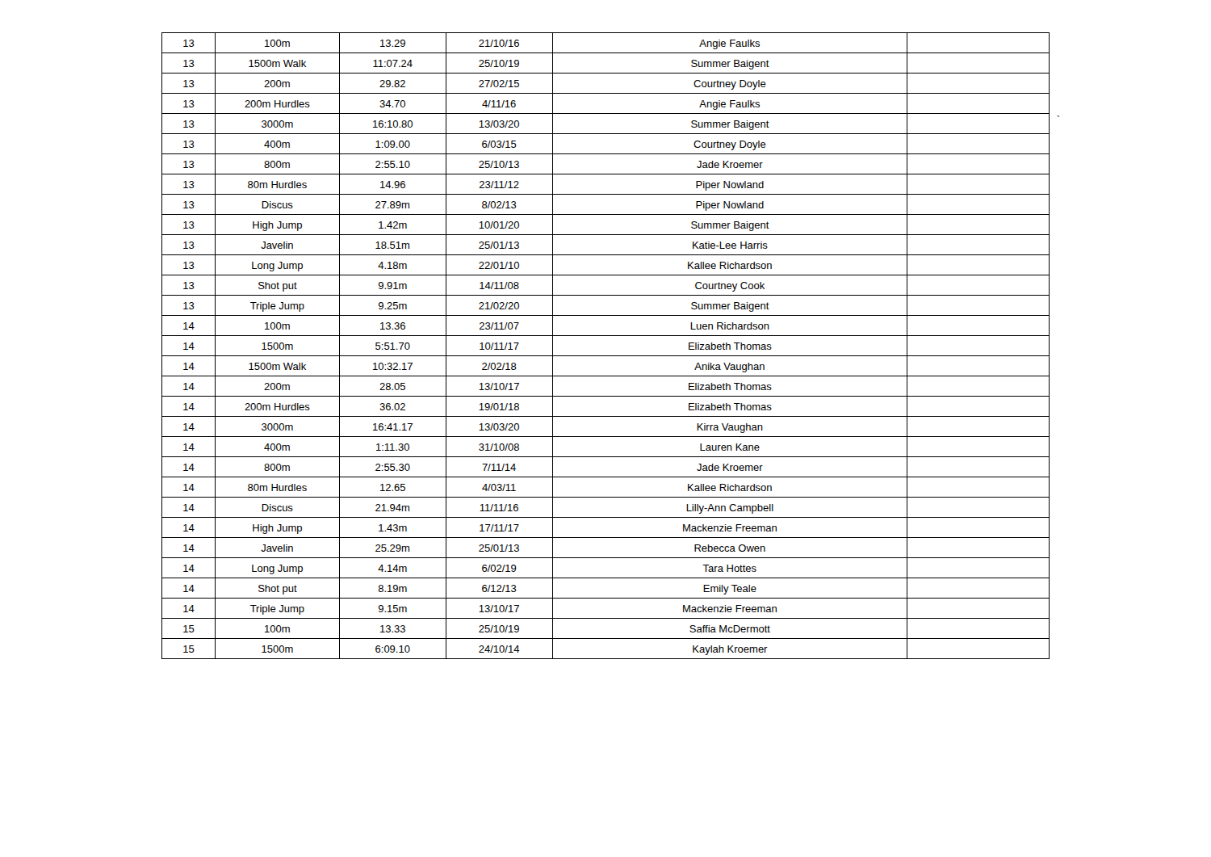| 13 | 100m | 13.29 | 21/10/16 | Angie Faulks | |
| 13 | 1500m Walk | 11:07.24 | 25/10/19 | Summer Baigent | |
| 13 | 200m | 29.82 | 27/02/15 | Courtney Doyle | |
| 13 | 200m Hurdles | 34.70 | 4/11/16 | Angie Faulks | |
| 13 | 3000m | 16:10.80 | 13/03/20 | Summer Baigent | |
| 13 | 400m | 1:09.00 | 6/03/15 | Courtney Doyle | |
| 13 | 800m | 2:55.10 | 25/10/13 | Jade Kroemer | |
| 13 | 80m Hurdles | 14.96 | 23/11/12 | Piper Nowland | |
| 13 | Discus | 27.89m | 8/02/13 | Piper Nowland | |
| 13 | High Jump | 1.42m | 10/01/20 | Summer Baigent | |
| 13 | Javelin | 18.51m | 25/01/13 | Katie-Lee Harris | |
| 13 | Long Jump | 4.18m | 22/01/10 | Kallee Richardson | |
| 13 | Shot put | 9.91m | 14/11/08 | Courtney Cook | |
| 13 | Triple Jump | 9.25m | 21/02/20 | Summer Baigent | |
| 14 | 100m | 13.36 | 23/11/07 | Luen Richardson | |
| 14 | 1500m | 5:51.70 | 10/11/17 | Elizabeth Thomas | |
| 14 | 1500m Walk | 10:32.17 | 2/02/18 | Anika Vaughan | |
| 14 | 200m | 28.05 | 13/10/17 | Elizabeth Thomas | |
| 14 | 200m Hurdles | 36.02 | 19/01/18 | Elizabeth Thomas | |
| 14 | 3000m | 16:41.17 | 13/03/20 | Kirra Vaughan | |
| 14 | 400m | 1:11.30 | 31/10/08 | Lauren Kane | |
| 14 | 800m | 2:55.30 | 7/11/14 | Jade Kroemer | |
| 14 | 80m Hurdles | 12.65 | 4/03/11 | Kallee Richardson | |
| 14 | Discus | 21.94m | 11/11/16 | Lilly-Ann Campbell | |
| 14 | High Jump | 1.43m | 17/11/17 | Mackenzie Freeman | |
| 14 | Javelin | 25.29m | 25/01/13 | Rebecca Owen | |
| 14 | Long Jump | 4.14m | 6/02/19 | Tara Hottes | |
| 14 | Shot put | 8.19m | 6/12/13 | Emily Teale | |
| 14 | Triple Jump | 9.15m | 13/10/17 | Mackenzie Freeman | |
| 15 | 100m | 13.33 | 25/10/19 | Saffia McDermott | |
| 15 | 1500m | 6:09.10 | 24/10/14 | Kaylah Kroemer | |